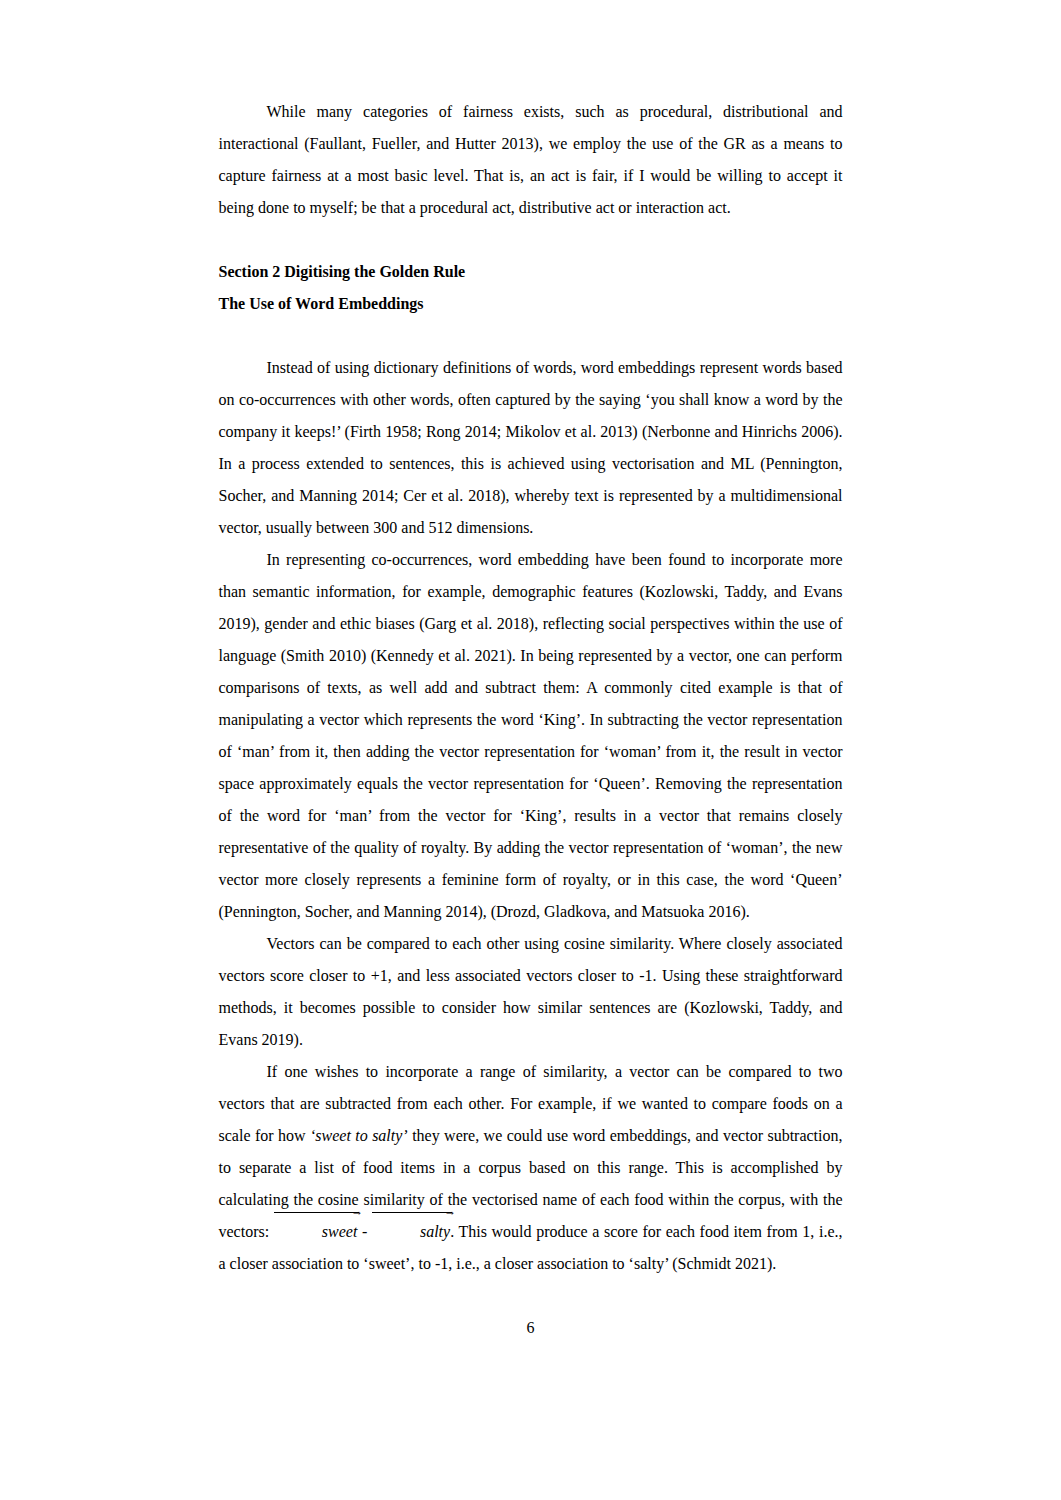While many categories of fairness exists, such as procedural, distributional and interactional (Faullant, Fueller, and Hutter 2013), we employ the use of the GR as a means to capture fairness at a most basic level. That is, an act is fair, if I would be willing to accept it being done to myself; be that a procedural act, distributive act or interaction act.
Section 2 Digitising the Golden Rule
The Use of Word Embeddings
Instead of using dictionary definitions of words, word embeddings represent words based on co-occurrences with other words, often captured by the saying ‘you shall know a word by the company it keeps!’ (Firth 1958; Rong 2014; Mikolov et al. 2013) (Nerbonne and Hinrichs 2006). In a process extended to sentences, this is achieved using vectorisation and ML (Pennington, Socher, and Manning 2014; Cer et al. 2018), whereby text is represented by a multidimensional vector, usually between 300 and 512 dimensions.
In representing co-occurrences, word embedding have been found to incorporate more than semantic information, for example, demographic features (Kozlowski, Taddy, and Evans 2019), gender and ethic biases (Garg et al. 2018), reflecting social perspectives within the use of language (Smith 2010) (Kennedy et al. 2021). In being represented by a vector, one can perform comparisons of texts, as well add and subtract them: A commonly cited example is that of manipulating a vector which represents the word ‘King’. In subtracting the vector representation of ‘man’ from it, then adding the vector representation for ‘woman’ from it, the result in vector space approximately equals the vector representation for ‘Queen’. Removing the representation of the word for ‘man’ from the vector for ‘King’, results in a vector that remains closely representative of the quality of royalty. By adding the vector representation of ‘woman’, the new vector more closely represents a feminine form of royalty, or in this case, the word ‘Queen’ (Pennington, Socher, and Manning 2014), (Drozd, Gladkova, and Matsuoka 2016).
Vectors can be compared to each other using cosine similarity. Where closely associated vectors score closer to +1, and less associated vectors closer to -1. Using these straightforward methods, it becomes possible to consider how similar sentences are (Kozlowski, Taddy, and Evans 2019).
If one wishes to incorporate a range of similarity, a vector can be compared to two vectors that are subtracted from each other. For example, if we wanted to compare foods on a scale for how ‘sweet to salty’ they were, we could use word embeddings, and vector subtraction, to separate a list of food items in a corpus based on this range. This is accomplished by calculating the cosine similarity of the vectorised name of each food within the corpus, with the vectors: sweet→ - salty→. This would produce a score for each food item from 1, i.e., a closer association to ‘sweet’, to -1, i.e., a closer association to ‘salty’ (Schmidt 2021).
6